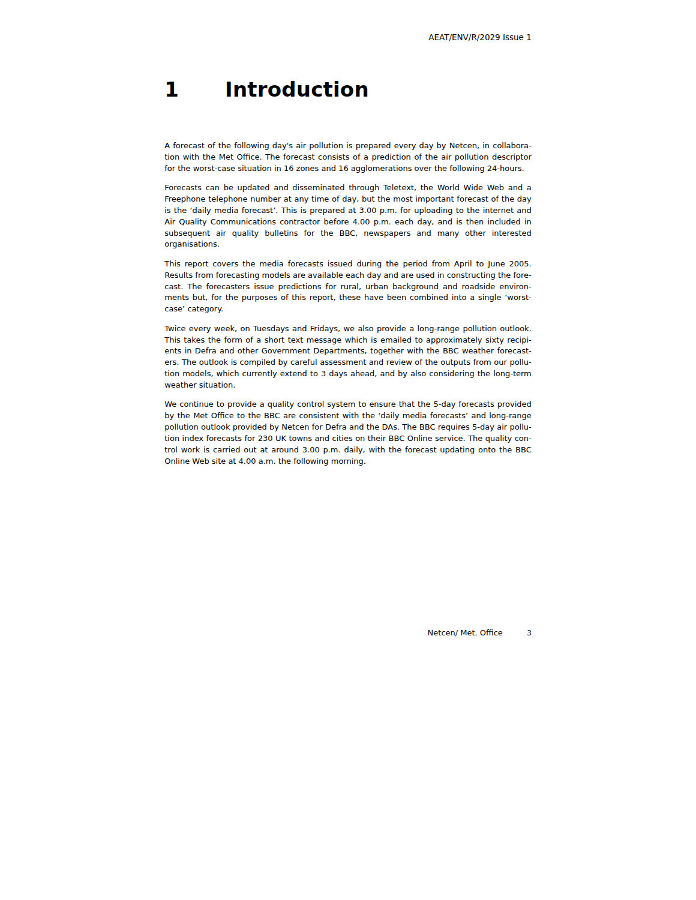AEAT/ENV/R/2029 Issue 1
1 Introduction
A forecast of the following day's air pollution is prepared every day by Netcen, in collaboration with the Met Office. The forecast consists of a prediction of the air pollution descriptor for the worst-case situation in 16 zones and 16 agglomerations over the following 24-hours.
Forecasts can be updated and disseminated through Teletext, the World Wide Web and a Freephone telephone number at any time of day, but the most important forecast of the day is the ‘daily media forecast’. This is prepared at 3.00 p.m. for uploading to the internet and Air Quality Communications contractor before 4.00 p.m. each day, and is then included in subsequent air quality bulletins for the BBC, newspapers and many other interested organisations.
This report covers the media forecasts issued during the period from April to June 2005. Results from forecasting models are available each day and are used in constructing the forecast. The forecasters issue predictions for rural, urban background and roadside environments but, for the purposes of this report, these have been combined into a single ‘worst-case’ category.
Twice every week, on Tuesdays and Fridays, we also provide a long-range pollution outlook. This takes the form of a short text message which is emailed to approximately sixty recipients in Defra and other Government Departments, together with the BBC weather forecasters. The outlook is compiled by careful assessment and review of the outputs from our pollution models, which currently extend to 3 days ahead, and by also considering the long-term weather situation.
We continue to provide a quality control system to ensure that the 5-day forecasts provided by the Met Office to the BBC are consistent with the ‘daily media forecasts’ and long-range pollution outlook provided by Netcen for Defra and the DAs. The BBC requires 5-day air pollution index forecasts for 230 UK towns and cities on their BBC Online service. The quality control work is carried out at around 3.00 p.m. daily, with the forecast updating onto the BBC Online Web site at 4.00 a.m. the following morning.
Netcen/ Met. Office 3